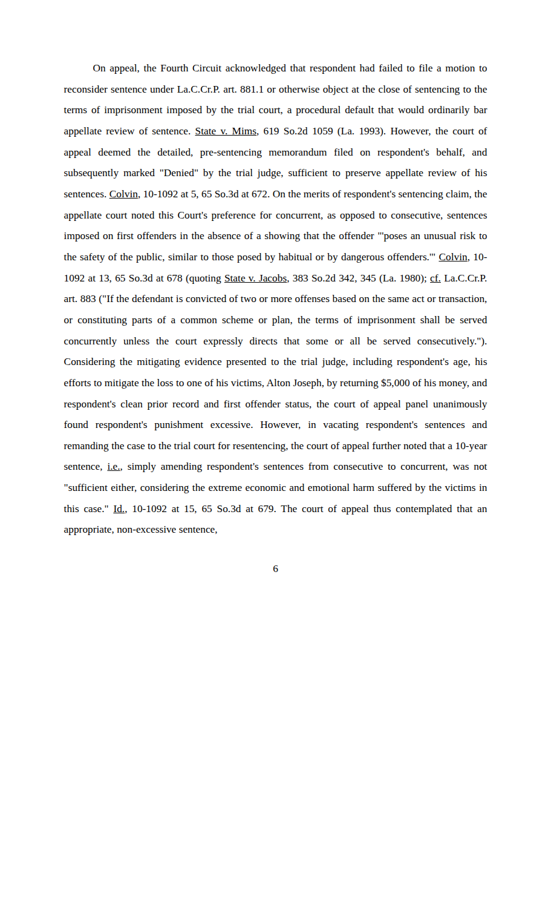On appeal, the Fourth Circuit acknowledged that respondent had failed to file a motion to reconsider sentence under La.C.Cr.P. art. 881.1 or otherwise object at the close of sentencing to the terms of imprisonment imposed by the trial court, a procedural default that would ordinarily bar appellate review of sentence. State v. Mims, 619 So.2d 1059 (La. 1993). However, the court of appeal deemed the detailed, pre-sentencing memorandum filed on respondent's behalf, and subsequently marked "Denied" by the trial judge, sufficient to preserve appellate review of his sentences. Colvin, 10-1092 at 5, 65 So.3d at 672. On the merits of respondent's sentencing claim, the appellate court noted this Court's preference for concurrent, as opposed to consecutive, sentences imposed on first offenders in the absence of a showing that the offender "'poses an unusual risk to the safety of the public, similar to those posed by habitual or by dangerous offenders.'" Colvin, 10-1092 at 13, 65 So.3d at 678 (quoting State v. Jacobs, 383 So.2d 342, 345 (La. 1980); cf. La.C.Cr.P. art. 883 ("If the defendant is convicted of two or more offenses based on the same act or transaction, or constituting parts of a common scheme or plan, the terms of imprisonment shall be served concurrently unless the court expressly directs that some or all be served consecutively."). Considering the mitigating evidence presented to the trial judge, including respondent's age, his efforts to mitigate the loss to one of his victims, Alton Joseph, by returning $5,000 of his money, and respondent's clean prior record and first offender status, the court of appeal panel unanimously found respondent's punishment excessive. However, in vacating respondent's sentences and remanding the case to the trial court for resentencing, the court of appeal further noted that a 10-year sentence, i.e., simply amending respondent's sentences from consecutive to concurrent, was not "sufficient either, considering the extreme economic and emotional harm suffered by the victims in this case." Id., 10-1092 at 15, 65 So.3d at 679. The court of appeal thus contemplated that an appropriate, non-excessive sentence,
6